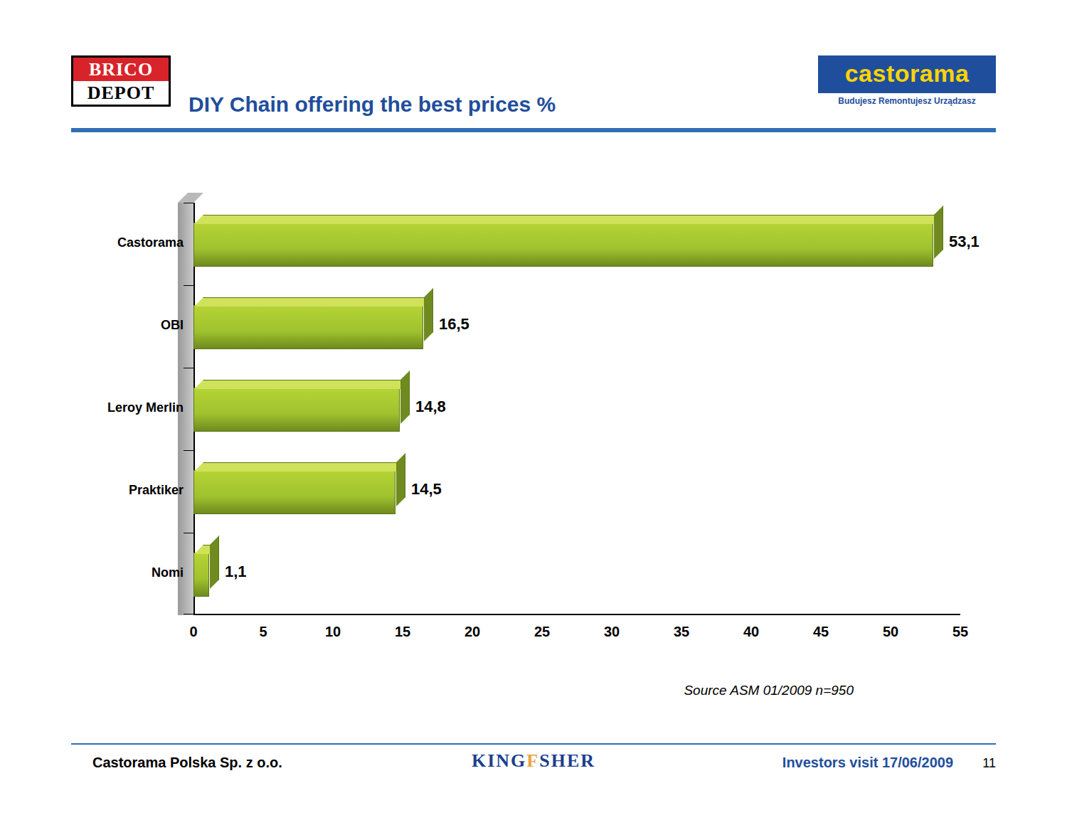BRICO
DEPOT
DIY Chain offering the best prices %
castorama
Budujesz Remontujesz Urządzasz
Castorama
53,1
OBI
16,5
Leroy Merlin
14,8
Praktiker
14,5
Nomi
1,1
0 5 10 15 20 25 30 35 40 45 50 55
Source ASM 01/2009 n=950
Castorama Polska Sp. z o.o.
KINGFSHER
Investors visit 17/06/2009
11